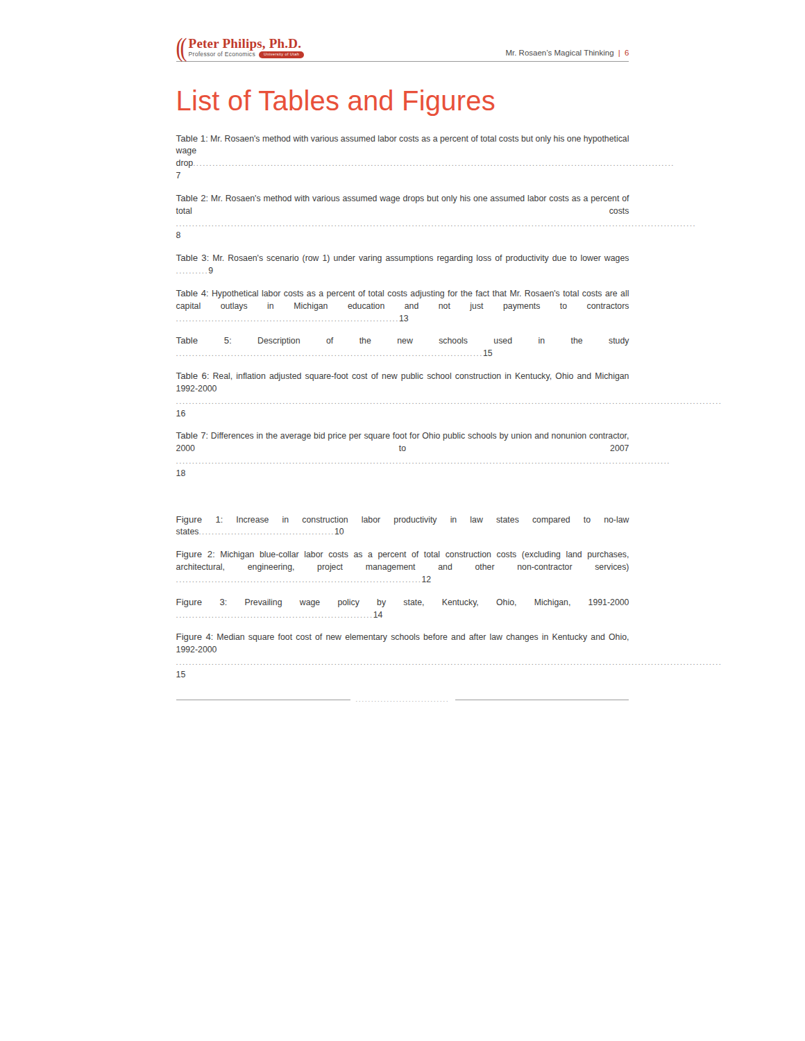((
Peter Philips, Ph.D.
Professor of Economics University of Utah
Mr. Rosaen’s Magical Thinking | 6
List of Tables and Figures
Table 1: Mr. Rosaen's method with various assumed labor costs as a percent of total costs but only his one hypothetical wage drop..................................................................................................................................................... 7
Table 2: Mr. Rosaen's method with various assumed wage drops but only his one assumed labor costs as a percent of total costs ................................................................................................................................................................. 8
Table 3: Mr. Rosaen's scenario (row 1) under varing assumptions regarding loss of productivity due to lower wages .......... 9
Table 4: Hypothetical labor costs as a percent of total costs adjusting for the fact that Mr. Rosaen's total costs are all capital outlays in Michigan education and not just payments to contractors ..................................................................... 13
Table 5: Description of the new schools used in the study ............................................................................................... 15
Table 6: Real, inflation adjusted square-foot cost of new public school construction in Kentucky, Ohio and Michigan 1992-2000 ......................................................................................................................................................................... 16
Table 7: Differences in the average bid price per square foot for Ohio public schools by union and nonunion contractor, 2000 to 2007 ......................................................................................................................................................... 18
Figure 1: Increase in construction labor productivity in law states compared to no-law states.......................................... 10
Figure 2: Michigan blue-collar labor costs as a percent of total construction costs (excluding land purchases, architectural, engineering, project management and other non-contractor services) ............................................................................ 12
Figure 3: Prevailing wage policy by state, Kentucky, Ohio, Michigan, 1991-2000 ............................................................. 14
Figure 4: Median square foot cost of new elementary schools before and after law changes in Kentucky and Ohio, 1992-2000 ......................................................................................................................................................................... 15
..............................